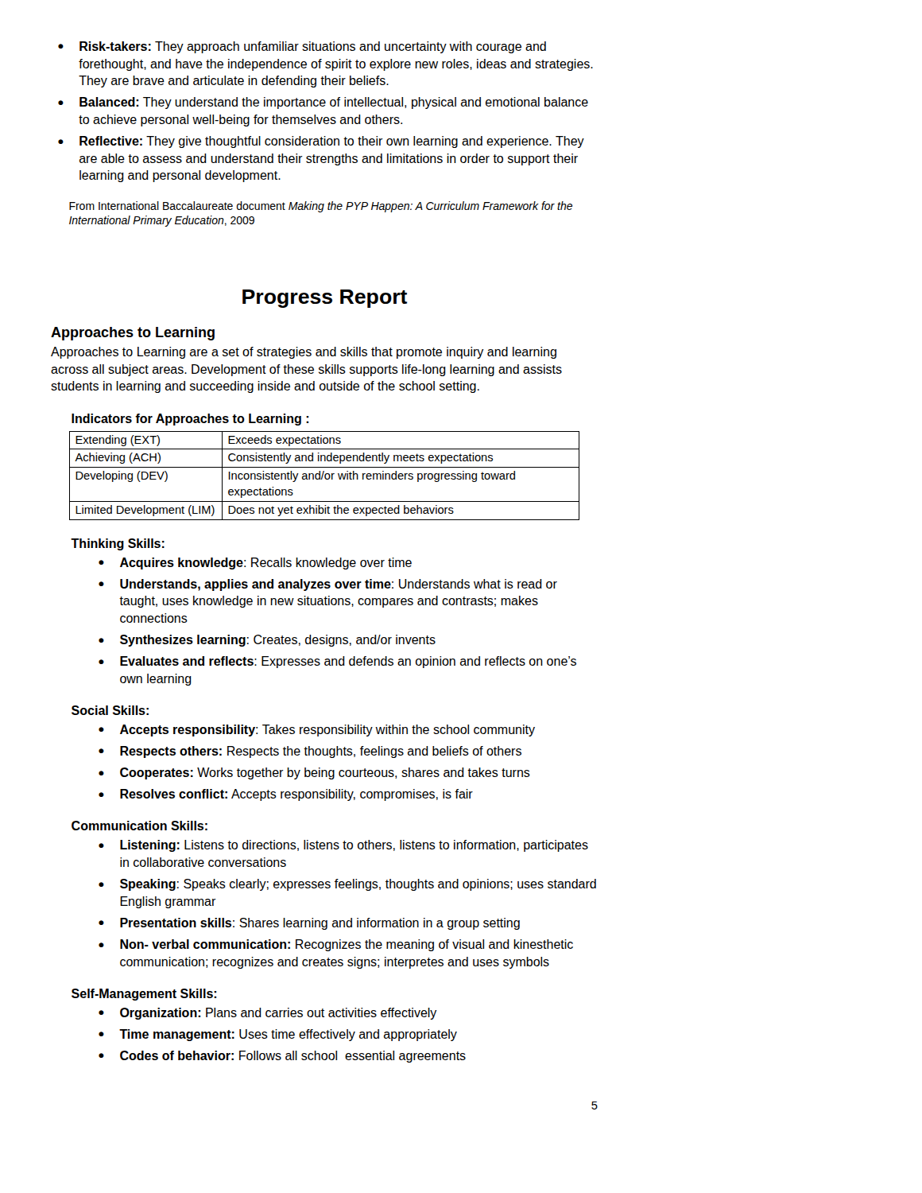Risk-takers: They approach unfamiliar situations and uncertainty with courage and forethought, and have the independence of spirit to explore new roles, ideas and strategies. They are brave and articulate in defending their beliefs.
Balanced: They understand the importance of intellectual, physical and emotional balance to achieve personal well-being for themselves and others.
Reflective: They give thoughtful consideration to their own learning and experience. They are able to assess and understand their strengths and limitations in order to support their learning and personal development.
From International Baccalaureate document Making the PYP Happen: A Curriculum Framework for the International Primary Education, 2009
Progress Report
Approaches to Learning
Approaches to Learning are a set of strategies and skills that promote inquiry and learning across all subject areas. Development of these skills supports life-long learning and assists students in learning and succeeding inside and outside of the school setting.
Indicators for Approaches to Learning :
| Extending (EXT) | Exceeds expectations |
| Achieving (ACH) | Consistently and independently meets expectations |
| Developing (DEV) | Inconsistently and/or with reminders progressing toward expectations |
| Limited Development (LIM) | Does not yet exhibit the expected behaviors |
Thinking Skills:
Acquires knowledge: Recalls knowledge over time
Understands, applies and analyzes over time: Understands what is read or taught, uses knowledge in new situations, compares and contrasts; makes connections
Synthesizes learning: Creates, designs, and/or invents
Evaluates and reflects: Expresses and defends an opinion and reflects on one’s own learning
Social Skills:
Accepts responsibility: Takes responsibility within the school community
Respects others: Respects the thoughts, feelings and beliefs of others
Cooperates: Works together by being courteous, shares and takes turns
Resolves conflict: Accepts responsibility, compromises, is fair
Communication Skills:
Listening: Listens to directions, listens to others, listens to information, participates in collaborative conversations
Speaking: Speaks clearly; expresses feelings, thoughts and opinions; uses standard English grammar
Presentation skills: Shares learning and information in a group setting
Non- verbal communication: Recognizes the meaning of visual and kinesthetic communication; recognizes and creates signs; interpretes and uses symbols
Self-Management Skills:
Organization: Plans and carries out activities effectively
Time management: Uses time effectively and appropriately
Codes of behavior: Follows all school essential agreements
5